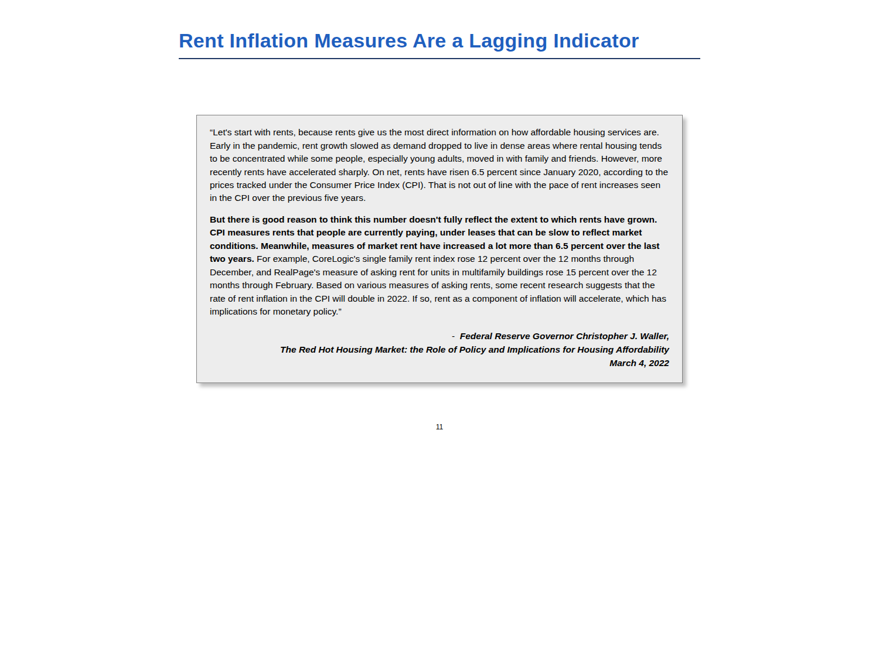Rent Inflation Measures Are a Lagging Indicator
“Let's start with rents, because rents give us the most direct information on how affordable housing services are. Early in the pandemic, rent growth slowed as demand dropped to live in dense areas where rental housing tends to be concentrated while some people, especially young adults, moved in with family and friends. However, more recently rents have accelerated sharply. On net, rents have risen 6.5 percent since January 2020, according to the prices tracked under the Consumer Price Index (CPI). That is not out of line with the pace of rent increases seen in the CPI over the previous five years.
But there is good reason to think this number doesn't fully reflect the extent to which rents have grown. CPI measures rents that people are currently paying, under leases that can be slow to reflect market conditions. Meanwhile, measures of market rent have increased a lot more than 6.5 percent over the last two years. For example, CoreLogic's single family rent index rose 12 percent over the 12 months through December, and RealPage's measure of asking rent for units in multifamily buildings rose 15 percent over the 12 months through February. Based on various measures of asking rents, some recent research suggests that the rate of rent inflation in the CPI will double in 2022. If so, rent as a component of inflation will accelerate, which has implications for monetary policy.”
- Federal Reserve Governor Christopher J. Waller,
The Red Hot Housing Market: the Role of Policy and Implications for Housing Affordability
March 4, 2022
11